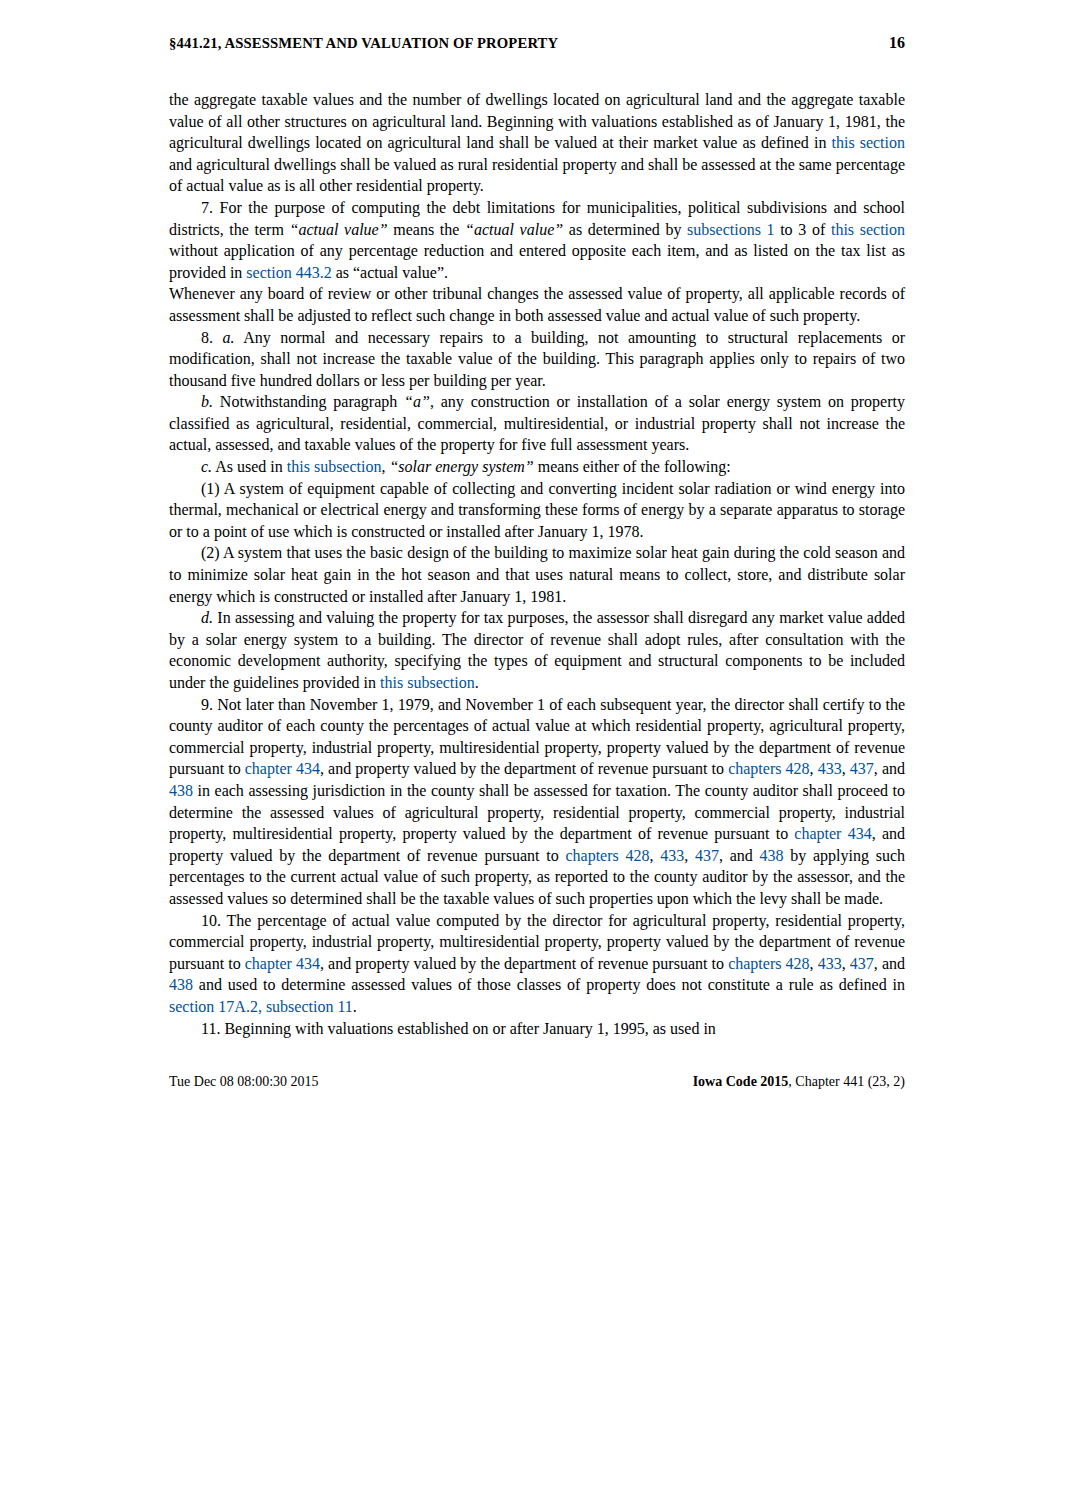§441.21, ASSESSMENT AND VALUATION OF PROPERTY 16
the aggregate taxable values and the number of dwellings located on agricultural land and the aggregate taxable value of all other structures on agricultural land. Beginning with valuations established as of January 1, 1981, the agricultural dwellings located on agricultural land shall be valued at their market value as defined in this section and agricultural dwellings shall be valued as rural residential property and shall be assessed at the same percentage of actual value as is all other residential property.
7. For the purpose of computing the debt limitations for municipalities, political subdivisions and school districts, the term “actual value” means the “actual value” as determined by subsections 1 to 3 of this section without application of any percentage reduction and entered opposite each item, and as listed on the tax list as provided in section 443.2 as “actual value”.
Whenever any board of review or other tribunal changes the assessed value of property, all applicable records of assessment shall be adjusted to reflect such change in both assessed value and actual value of such property.
8. a. Any normal and necessary repairs to a building, not amounting to structural replacements or modification, shall not increase the taxable value of the building. This paragraph applies only to repairs of two thousand five hundred dollars or less per building per year.
b. Notwithstanding paragraph “a”, any construction or installation of a solar energy system on property classified as agricultural, residential, commercial, multiresidential, or industrial property shall not increase the actual, assessed, and taxable values of the property for five full assessment years.
c. As used in this subsection, “solar energy system” means either of the following:
(1) A system of equipment capable of collecting and converting incident solar radiation or wind energy into thermal, mechanical or electrical energy and transforming these forms of energy by a separate apparatus to storage or to a point of use which is constructed or installed after January 1, 1978.
(2) A system that uses the basic design of the building to maximize solar heat gain during the cold season and to minimize solar heat gain in the hot season and that uses natural means to collect, store, and distribute solar energy which is constructed or installed after January 1, 1981.
d. In assessing and valuing the property for tax purposes, the assessor shall disregard any market value added by a solar energy system to a building. The director of revenue shall adopt rules, after consultation with the economic development authority, specifying the types of equipment and structural components to be included under the guidelines provided in this subsection.
9. Not later than November 1, 1979, and November 1 of each subsequent year, the director shall certify to the county auditor of each county the percentages of actual value at which residential property, agricultural property, commercial property, industrial property, multiresidential property, property valued by the department of revenue pursuant to chapter 434, and property valued by the department of revenue pursuant to chapters 428, 433, 437, and 438 in each assessing jurisdiction in the county shall be assessed for taxation. The county auditor shall proceed to determine the assessed values of agricultural property, residential property, commercial property, industrial property, multiresidential property, property valued by the department of revenue pursuant to chapter 434, and property valued by the department of revenue pursuant to chapters 428, 433, 437, and 438 by applying such percentages to the current actual value of such property, as reported to the county auditor by the assessor, and the assessed values so determined shall be the taxable values of such properties upon which the levy shall be made.
10. The percentage of actual value computed by the director for agricultural property, residential property, commercial property, industrial property, multiresidential property, property valued by the department of revenue pursuant to chapter 434, and property valued by the department of revenue pursuant to chapters 428, 433, 437, and 438 and used to determine assessed values of those classes of property does not constitute a rule as defined in section 17A.2, subsection 11.
11. Beginning with valuations established on or after January 1, 1995, as used in
Tue Dec 08 08:00:30 2015 Iowa Code 2015, Chapter 441 (23, 2)